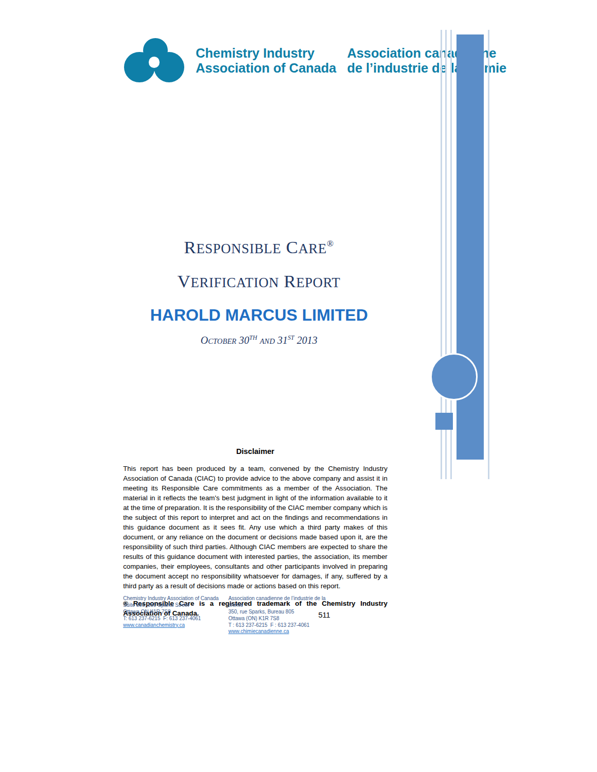Chemistry Industry
Association of Canada
Association canadienne
de l’industrie de la chimie
RESPONSIBLE CARE®
VERIFICATION REPORT
HAROLD MARCUS LIMITED
OCTOBER 30TH AND 31ST 2013
Disclaimer
This report has been produced by a team, convened by the Chemistry Industry Association of Canada (CIAC) to provide advice to the above company and assist it in meeting its Responsible Care commitments as a member of the Association. The material in it reflects the team's best judgment in light of the information available to it at the time of preparation. It is the responsibility of the CIAC member company which is the subject of this report to interpret and act on the findings and recommendations in this guidance document as it sees fit. Any use which a third party makes of this document, or any reliance on the document or decisions made based upon it, are the responsibility of such third parties. Although CIAC members are expected to share the results of this guidance document with interested parties, the association, its member companies, their employees, consultants and other participants involved in preparing the document accept no responsibility whatsoever for damages, if any, suffered by a third party as a result of decisions made or actions based on this report.
® Responsible Care is a registered trademark of the Chemistry Industry Association of Canada.
Chemistry Industry Association of Canada
Suite 805, 350 Sparks Street
Ottawa ON K1R 7S8
T: 613 237-6215 F: 613 237-4061
www.canadianchemistry.ca
Association canadienne de l’industrie de la chimie
350, rue Sparks, Bureau 805
Ottawa (ON) K1R 7S8
T : 613 237-6215 F : 613 237-4061
www.chimiecanadienne.ca
511